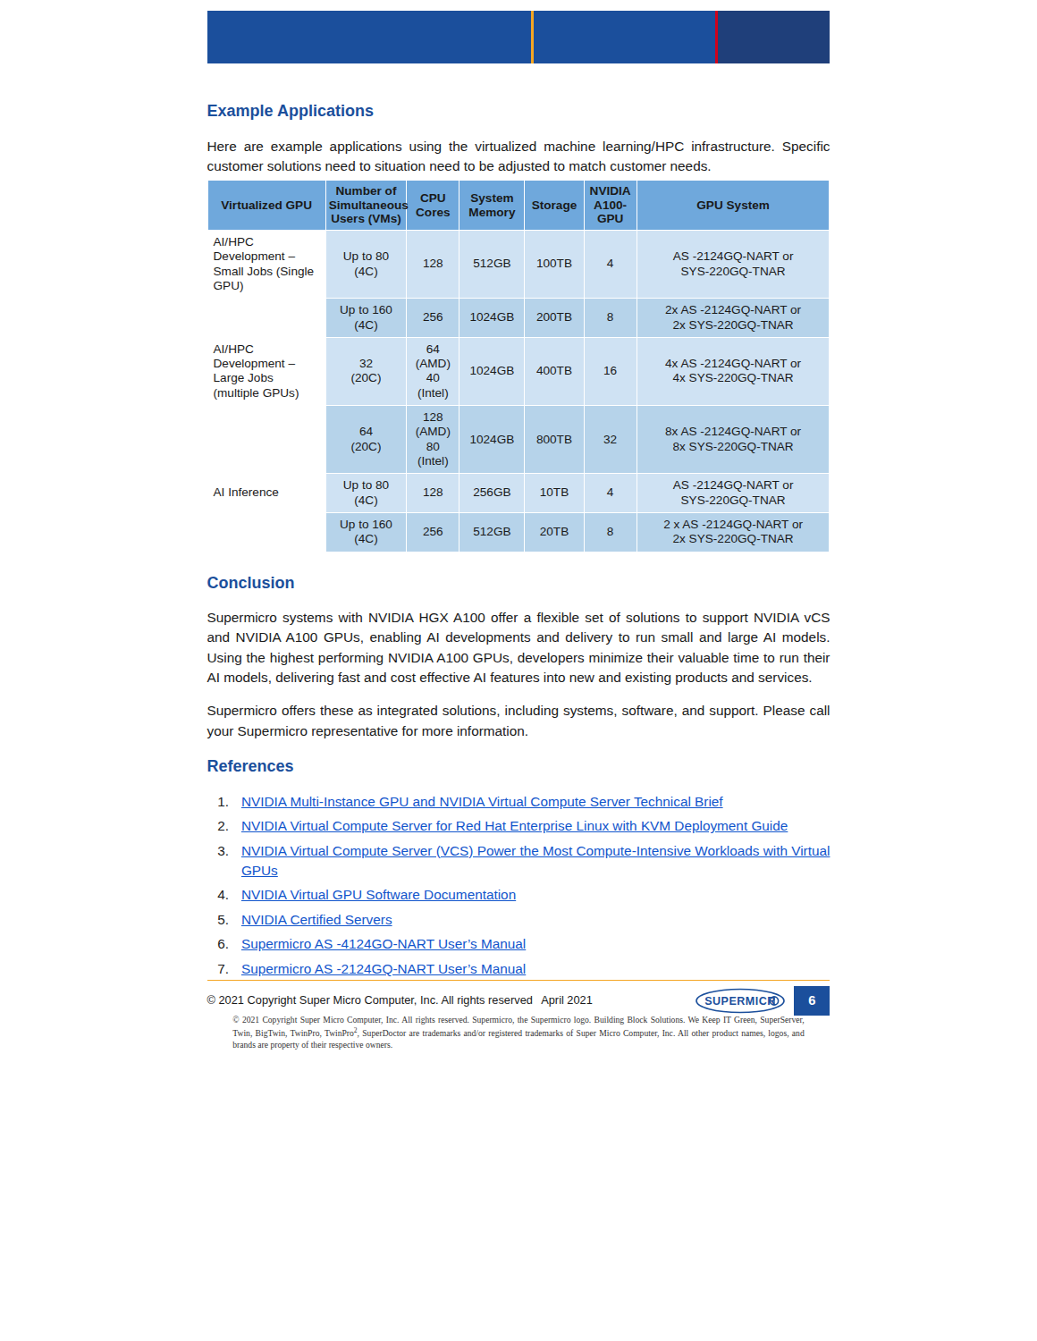Example Applications
Here are example applications using the virtualized machine learning/HPC infrastructure. Specific customer solutions need to situation need to be adjusted to match customer needs.
| Virtualized GPU | Number of Simultaneous Users (VMs) | CPU Cores | System Memory | Storage | NVIDIA A100-GPU | GPU System |
| --- | --- | --- | --- | --- | --- | --- |
| AI/HPC Development – Small Jobs (Single GPU) | Up to 80 (4C) | 128 | 512GB | 100TB | 4 | AS -2124GQ-NART or SYS-220GQ-TNAR |
| | Up to 160 (4C) | 256 | 1024GB | 200TB | 8 | 2x AS -2124GQ-NART or 2x SYS-220GQ-TNAR |
| AI/HPC Development – Large Jobs (multiple GPUs) | 32 (20C) | 64 (AMD) 40 (Intel) | 1024GB | 400TB | 16 | 4x AS -2124GQ-NART or 4x SYS-220GQ-TNAR |
| | 64 (20C) | 128 (AMD) 80 (Intel) | 1024GB | 800TB | 32 | 8x AS -2124GQ-NART or 8x SYS-220GQ-TNAR |
| AI Inference | Up to 80 (4C) | 128 | 256GB | 10TB | 4 | AS -2124GQ-NART or SYS-220GQ-TNAR |
| | Up to 160 (4C) | 256 | 512GB | 20TB | 8 | 2 x AS -2124GQ-NART or 2x SYS-220GQ-TNAR |
Conclusion
Supermicro systems with NVIDIA HGX A100 offer a flexible set of solutions to support NVIDIA vCS and NVIDIA A100 GPUs, enabling AI developments and delivery to run small and large AI models. Using the highest performing NVIDIA A100 GPUs, developers minimize their valuable time to run their AI models, delivering fast and cost effective AI features into new and existing products and services.
Supermicro offers these as integrated solutions, including systems, software, and support. Please call your Supermicro representative for more information.
References
NVIDIA Multi-Instance GPU and NVIDIA Virtual Compute Server Technical Brief
NVIDIA Virtual Compute Server for Red Hat Enterprise Linux with KVM Deployment Guide
NVIDIA Virtual Compute Server (VCS) Power the Most Compute-Intensive Workloads with Virtual GPUs
NVIDIA Virtual GPU Software Documentation
NVIDIA Certified Servers
Supermicro AS -4124GO-NART User’s Manual
Supermicro AS -2124GQ-NART User’s Manual
© 2021 Copyright Super Micro Computer, Inc. All rights reserved. Supermicro, the Supermicro logo. Building Block Solutions. We Keep IT Green, SuperServer, Twin, BigTwin, TwinPro, TwinPro2, SuperDoctor are trademarks and/or registered trademarks of Super Micro Computer, Inc. All other product names, logos, and brands are property of their respective owners.
© 2021 Copyright Super Micro Computer, Inc. All rights reserved
April 2021
SUPERMICR 6